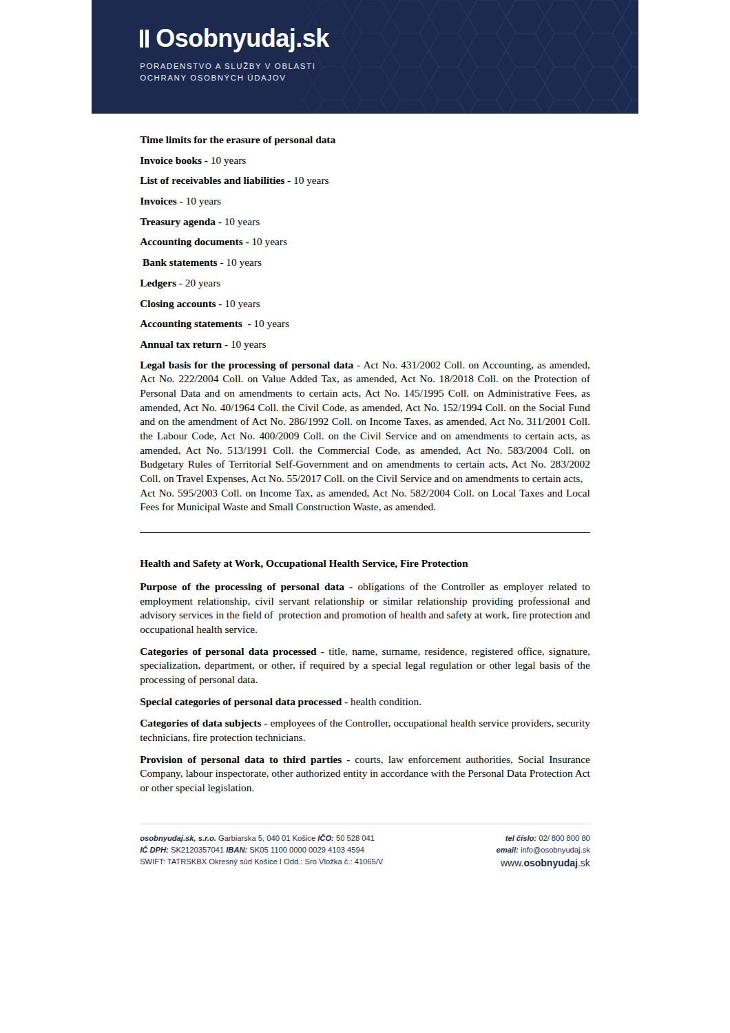Osobnyudaj.sk
Poradenstvo a služby v oblasti
ochrany osobných údajov
Time limits for the erasure of personal data
Invoice books - 10 years
List of receivables and liabilities - 10 years
Invoices - 10 years
Treasury agenda - 10 years
Accounting documents - 10 years
Bank statements - 10 years
Ledgers - 20 years
Closing accounts - 10 years
Accounting statements - 10 years
Annual tax return - 10 years
Legal basis for the processing of personal data - Act No. 431/2002 Coll. on Accounting, as amended, Act No. 222/2004 Coll. on Value Added Tax, as amended, Act No. 18/2018 Coll. on the Protection of Personal Data and on amendments to certain acts, Act No. 145/1995 Coll. on Administrative Fees, as amended, Act No. 40/1964 Coll. the Civil Code, as amended, Act No. 152/1994 Coll. on the Social Fund and on the amendment of Act No. 286/1992 Coll. on Income Taxes, as amended, Act No. 311/2001 Coll. the Labour Code, Act No. 400/2009 Coll. on the Civil Service and on amendments to certain acts, as amended, Act No. 513/1991 Coll. the Commercial Code, as amended, Act No. 583/2004 Coll. on Budgetary Rules of Territorial Self-Government and on amendments to certain acts, Act No. 283/2002 Coll. on Travel Expenses, Act No. 55/2017 Coll. on the Civil Service and on amendments to certain acts,
Act No. 595/2003 Coll. on Income Tax, as amended, Act No. 582/2004 Coll. on Local Taxes and Local Fees for Municipal Waste and Small Construction Waste, as amended.
Health and Safety at Work, Occupational Health Service, Fire Protection
Purpose of the processing of personal data - obligations of the Controller as employer related to employment relationship, civil servant relationship or similar relationship providing professional and advisory services in the field of protection and promotion of health and safety at work, fire protection and occupational health service.
Categories of personal data processed - title, name, surname, residence, registered office, signature, specialization, department, or other, if required by a special legal regulation or other legal basis of the processing of personal data.
Special categories of personal data processed - health condition.
Categories of data subjects - employees of the Controller, occupational health service providers, security technicians, fire protection technicians.
Provision of personal data to third parties - courts, law enforcement authorities, Social Insurance Company, labour inspectorate, other authorized entity in accordance with the Personal Data Protection Act or other special legislation.
osobnyudaj.sk, s.r.o. Garbiarska 5, 040 01 Košice IČO: 50 528 041
IČ DPH: SK2120357041 IBAN: SK05 1100 0000 0029 4103 4594
SWIFT: TATRSKBX Okresný súd Košice I Odd.: Sro Vložka č.: 41065/V
tel číslo: 02/ 800 800 80
email: info@osobnyudaj.sk
www.osobnyudaj.sk